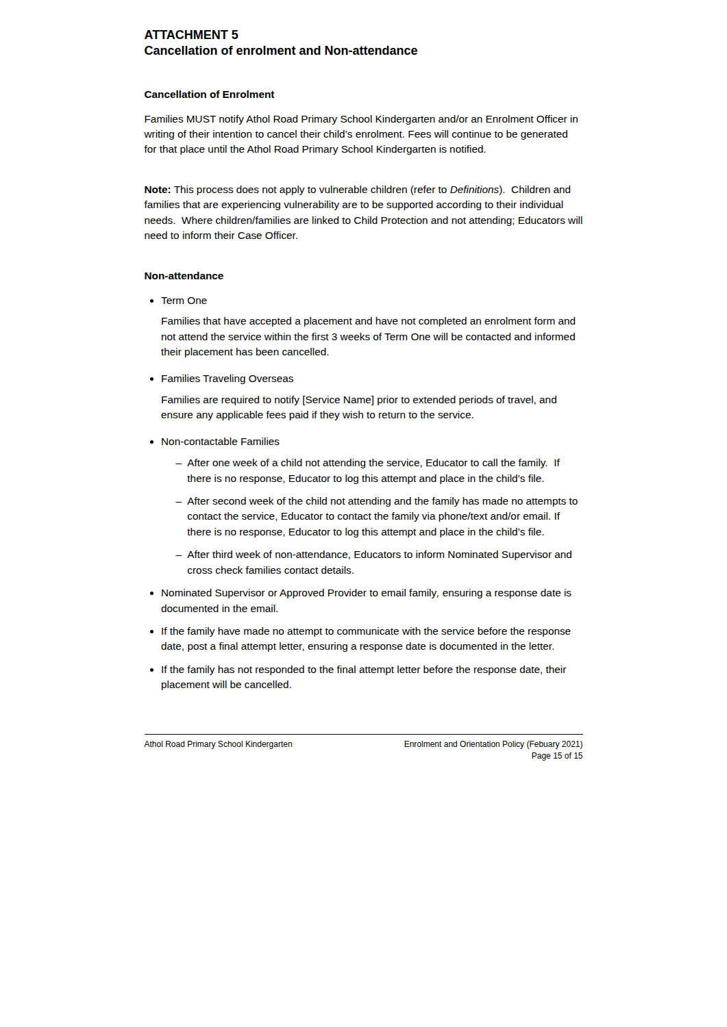ATTACHMENT 5Cancellation of enrolment and Non-attendance
Cancellation of Enrolment
Families MUST notify Athol Road Primary School Kindergarten and/or an Enrolment Officer in writing of their intention to cancel their child’s enrolment. Fees will continue to be generated for that place until the Athol Road Primary School Kindergarten is notified.
Note: This process does not apply to vulnerable children (refer to Definitions). Children and families that are experiencing vulnerability are to be supported according to their individual needs. Where children/families are linked to Child Protection and not attending; Educators will need to inform their Case Officer.
Non-attendance
Term One
Families that have accepted a placement and have not completed an enrolment form and not attend the service within the first 3 weeks of Term One will be contacted and informed their placement has been cancelled.
Families Traveling Overseas
Families are required to notify [Service Name] prior to extended periods of travel, and ensure any applicable fees paid if they wish to return to the service.
Non-contactable Families
After one week of a child not attending the service, Educator to call the family. If there is no response, Educator to log this attempt and place in the child’s file.
After second week of the child not attending and the family has made no attempts to contact the service, Educator to contact the family via phone/text and/or email. If there is no response, Educator to log this attempt and place in the child’s file.
After third week of non-attendance, Educators to inform Nominated Supervisor and cross check families contact details.
Nominated Supervisor or Approved Provider to email family, ensuring a response date is documented in the email.
If the family have made no attempt to communicate with the service before the response date, post a final attempt letter, ensuring a response date is documented in the letter.
If the family has not responded to the final attempt letter before the response date, their placement will be cancelled.
Athol Road Primary School Kindergarten
Enrolment and Orientation Policy (Febuary 2021) Page 15 of 15